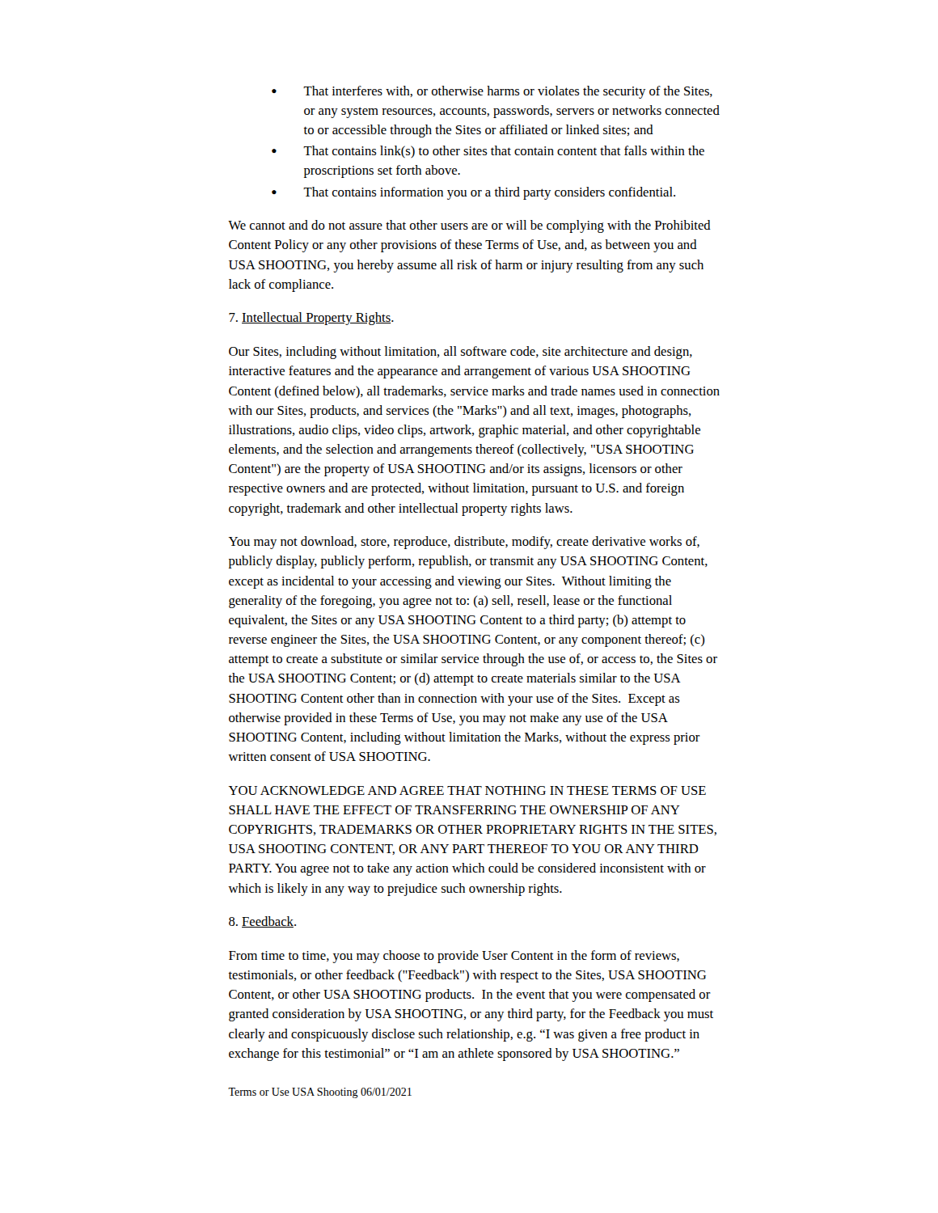That interferes with, or otherwise harms or violates the security of the Sites, or any system resources, accounts, passwords, servers or networks connected to or accessible through the Sites or affiliated or linked sites; and
That contains link(s) to other sites that contain content that falls within the proscriptions set forth above.
That contains information you or a third party considers confidential.
We cannot and do not assure that other users are or will be complying with the Prohibited Content Policy or any other provisions of these Terms of Use, and, as between you and USA SHOOTING, you hereby assume all risk of harm or injury resulting from any such lack of compliance.
7. Intellectual Property Rights.
Our Sites, including without limitation, all software code, site architecture and design, interactive features and the appearance and arrangement of various USA SHOOTING Content (defined below), all trademarks, service marks and trade names used in connection with our Sites, products, and services (the "Marks") and all text, images, photographs, illustrations, audio clips, video clips, artwork, graphic material, and other copyrightable elements, and the selection and arrangements thereof (collectively, "USA SHOOTING Content") are the property of USA SHOOTING and/or its assigns, licensors or other respective owners and are protected, without limitation, pursuant to U.S. and foreign copyright, trademark and other intellectual property rights laws.
You may not download, store, reproduce, distribute, modify, create derivative works of, publicly display, publicly perform, republish, or transmit any USA SHOOTING Content, except as incidental to your accessing and viewing our Sites. Without limiting the generality of the foregoing, you agree not to: (a) sell, resell, lease or the functional equivalent, the Sites or any USA SHOOTING Content to a third party; (b) attempt to reverse engineer the Sites, the USA SHOOTING Content, or any component thereof; (c) attempt to create a substitute or similar service through the use of, or access to, the Sites or the USA SHOOTING Content; or (d) attempt to create materials similar to the USA SHOOTING Content other than in connection with your use of the Sites. Except as otherwise provided in these Terms of Use, you may not make any use of the USA SHOOTING Content, including without limitation the Marks, without the express prior written consent of USA SHOOTING.
YOU ACKNOWLEDGE AND AGREE THAT NOTHING IN THESE TERMS OF USE SHALL HAVE THE EFFECT OF TRANSFERRING THE OWNERSHIP OF ANY COPYRIGHTS, TRADEMARKS OR OTHER PROPRIETARY RIGHTS IN THE SITES, USA SHOOTING CONTENT, OR ANY PART THEREOF TO YOU OR ANY THIRD PARTY. You agree not to take any action which could be considered inconsistent with or which is likely in any way to prejudice such ownership rights.
8. Feedback.
From time to time, you may choose to provide User Content in the form of reviews, testimonials, or other feedback ("Feedback") with respect to the Sites, USA SHOOTING Content, or other USA SHOOTING products. In the event that you were compensated or granted consideration by USA SHOOTING, or any third party, for the Feedback you must clearly and conspicuously disclose such relationship, e.g. “I was given a free product in exchange for this testimonial” or “I am an athlete sponsored by USA SHOOTING.”
Terms or Use USA Shooting 06/01/2021